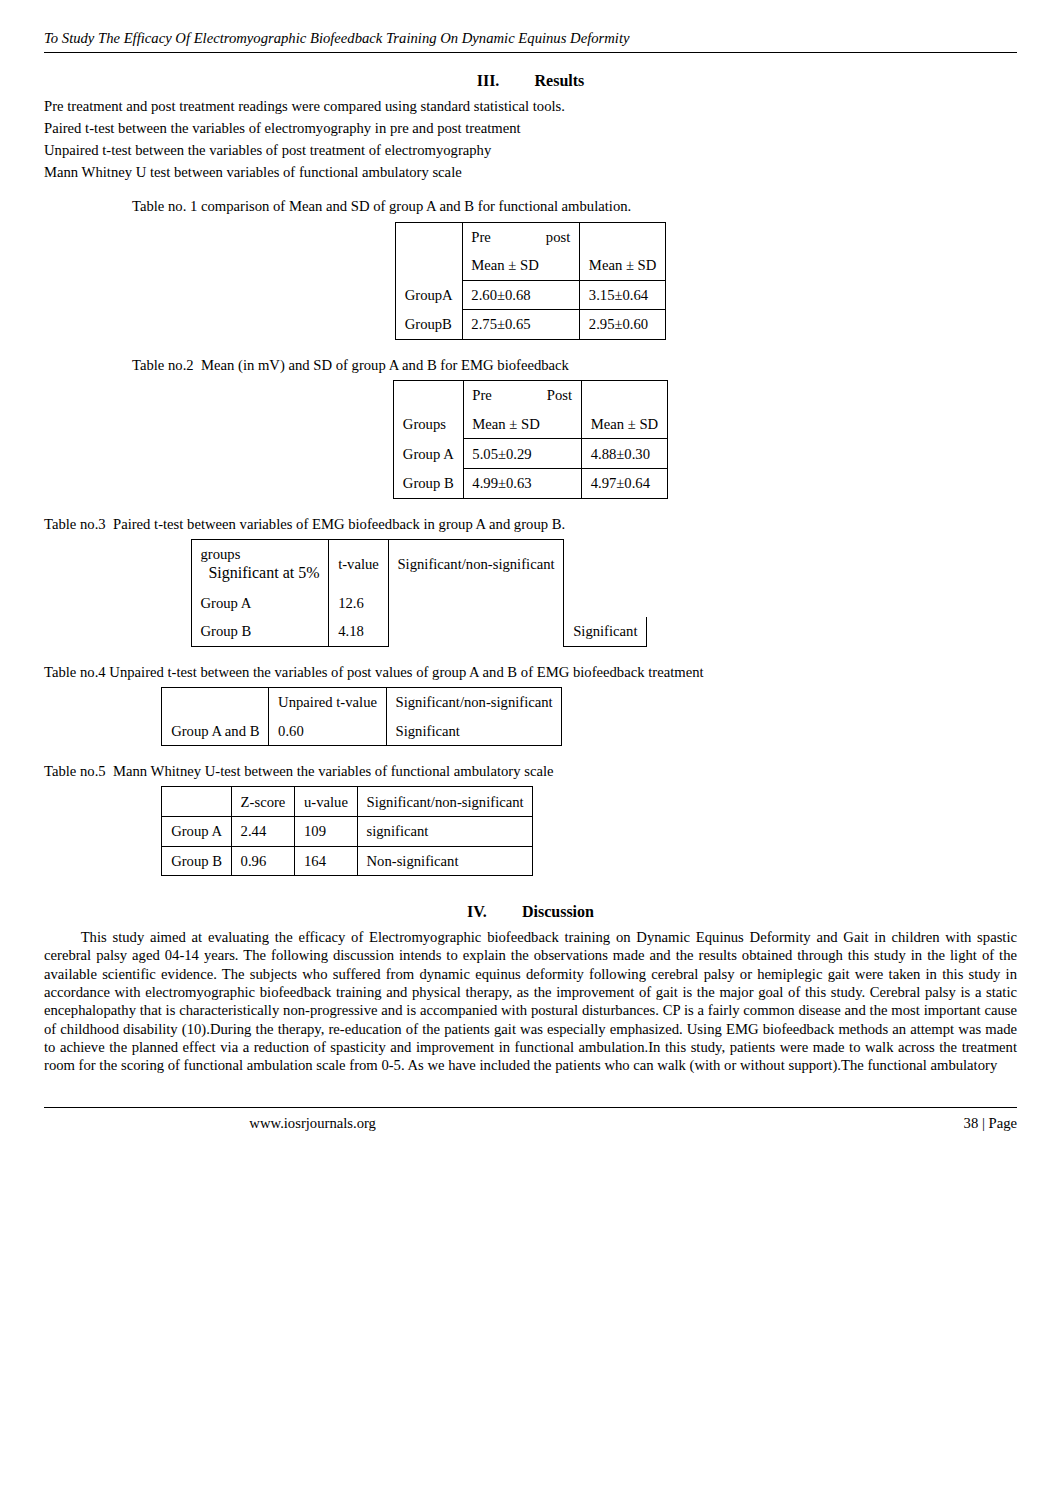To Study The Efficacy Of Electromyographic Biofeedback Training On Dynamic Equinus Deformity
III. Results
Pre treatment and post treatment readings were compared using standard statistical tools.
Paired t-test between the variables of electromyography in pre and post treatment
Unpaired t-test between the variables of post treatment of electromyography
Mann Whitney U test between variables of functional ambulatory scale
Table no. 1 comparison of Mean and SD of group A and B for functional ambulation.
| | Pre post | |
| | Mean ± SD | Mean ± SD |
| GroupA | 2.60±0.68 | 3.15±0.64 |
| GroupB | 2.75±0.65 | 2.95±0.60 |
Table no.2 Mean (in mV) and SD of group A and B for EMG biofeedback
| | Pre Post | |
| Groups | Mean ± SD | Mean ± SD |
| Group A | 5.05±0.29 | 4.88±0.30 |
| Group B | 4.99±0.63 | 4.97±0.64 |
Table no.3 Paired t-test between variables of EMG biofeedback in group A and group B.
| groups Significant at 5% | t-value | Significant/non-significant |
| Group A | 12.6 | |
| Group B | 4.18 | Significant |
Table no.4 Unpaired t-test between the variables of post values of group A and B of EMG biofeedback treatment
| | Unpaired t-value | Significant/non-significant |
| Group A and B | 0.60 | Significant |
Table no.5 Mann Whitney U-test between the variables of functional ambulatory scale
| | Z-score | u-value | Significant/non-significant |
| Group A | 2.44 | 109 | significant |
| Group B | 0.96 | 164 | Non-significant |
IV. Discussion
This study aimed at evaluating the efficacy of Electromyographic biofeedback training on Dynamic Equinus Deformity and Gait in children with spastic cerebral palsy aged 04-14 years. The following discussion intends to explain the observations made and the results obtained through this study in the light of the available scientific evidence. The subjects who suffered from dynamic equinus deformity following cerebral palsy or hemiplegic gait were taken in this study in accordance with electromyographic biofeedback training and physical therapy, as the improvement of gait is the major goal of this study. Cerebral palsy is a static encephalopathy that is characteristically non-progressive and is accompanied with postural disturbances. CP is a fairly common disease and the most important cause of childhood disability (10).During the therapy, re-education of the patients gait was especially emphasized. Using EMG biofeedback methods an attempt was made to achieve the planned effect via a reduction of spasticity and improvement in functional ambulation.In this study, patients were made to walk across the treatment room for the scoring of functional ambulation scale from 0-5. As we have included the patients who can walk (with or without support).The functional ambulatory
www.iosrjournals.org 38 | Page